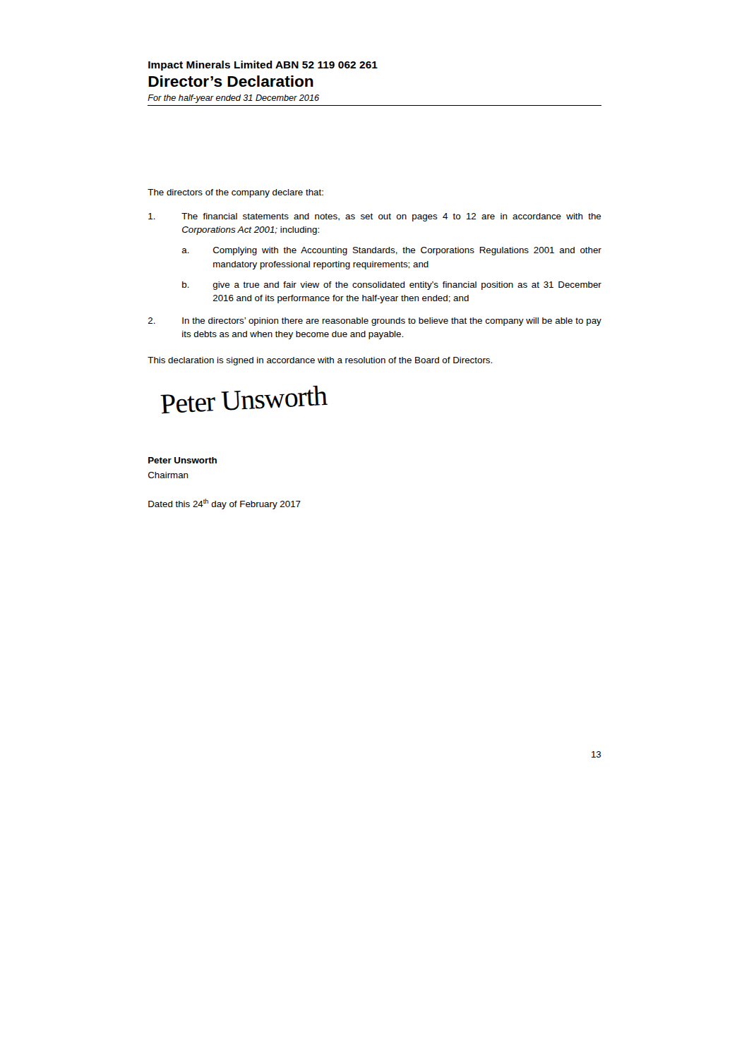Impact Minerals Limited ABN 52 119 062 261
Director’s Declaration
For the half-year ended 31 December 2016
The directors of the company declare that:
The financial statements and notes, as set out on pages 4 to 12 are in accordance with the Corporations Act 2001; including:
Complying with the Accounting Standards, the Corporations Regulations 2001 and other mandatory professional reporting requirements; and
give a true and fair view of the consolidated entity’s financial position as at 31 December 2016 and of its performance for the half-year then ended; and
In the directors’ opinion there are reasonable grounds to believe that the company will be able to pay its debts as and when they become due and payable.
This declaration is signed in accordance with a resolution of the Board of Directors.
Peter Unsworth
Peter Unsworth
Chairman
Dated this 24th day of February 2017
13